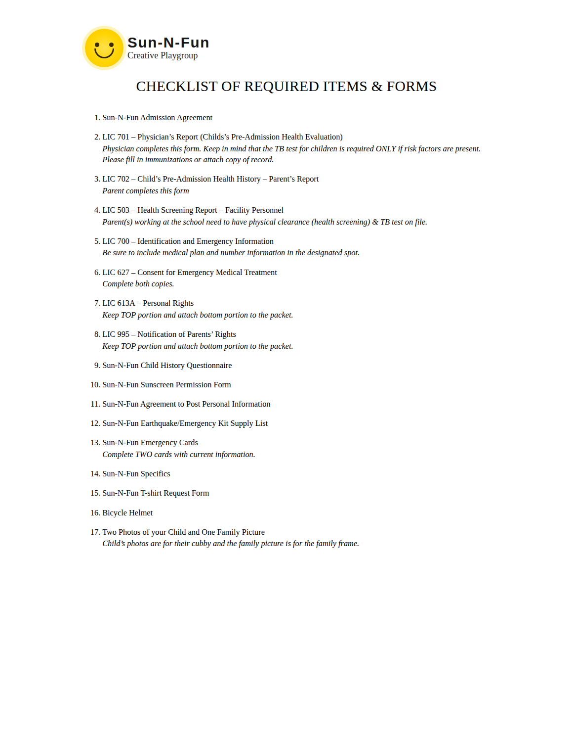Sun-N-Fun
Creative Playgroup
CHECKLIST OF REQUIRED ITEMS & FORMS
Sun-N-Fun Admission Agreement
LIC 701 – Physician’s Report (Childs’s Pre-Admission Health Evaluation) Physician completes this form. Keep in mind that the TB test for children is required ONLY if risk factors are present. Please fill in immunizations or attach copy of record.
LIC 702 – Child’s Pre-Admission Health History – Parent’s Report Parent completes this form
LIC 503 – Health Screening Report – Facility Personnel Parent(s) working at the school need to have physical clearance (health screening) & TB test on file.
LIC 700 – Identification and Emergency Information Be sure to include medical plan and number information in the designated spot.
LIC 627 – Consent for Emergency Medical Treatment Complete both copies.
LIC 613A – Personal Rights Keep TOP portion and attach bottom portion to the packet.
LIC 995 – Notification of Parents’ Rights Keep TOP portion and attach bottom portion to the packet.
Sun-N-Fun Child History Questionnaire
Sun-N-Fun Sunscreen Permission Form
Sun-N-Fun Agreement to Post Personal Information
Sun-N-Fun Earthquake/Emergency Kit Supply List
Sun-N-Fun Emergency Cards Complete TWO cards with current information.
Sun-N-Fun Specifics
Sun-N-Fun T-shirt Request Form
Bicycle Helmet
Two Photos of your Child and One Family Picture Child’s photos are for their cubby and the family picture is for the family frame.